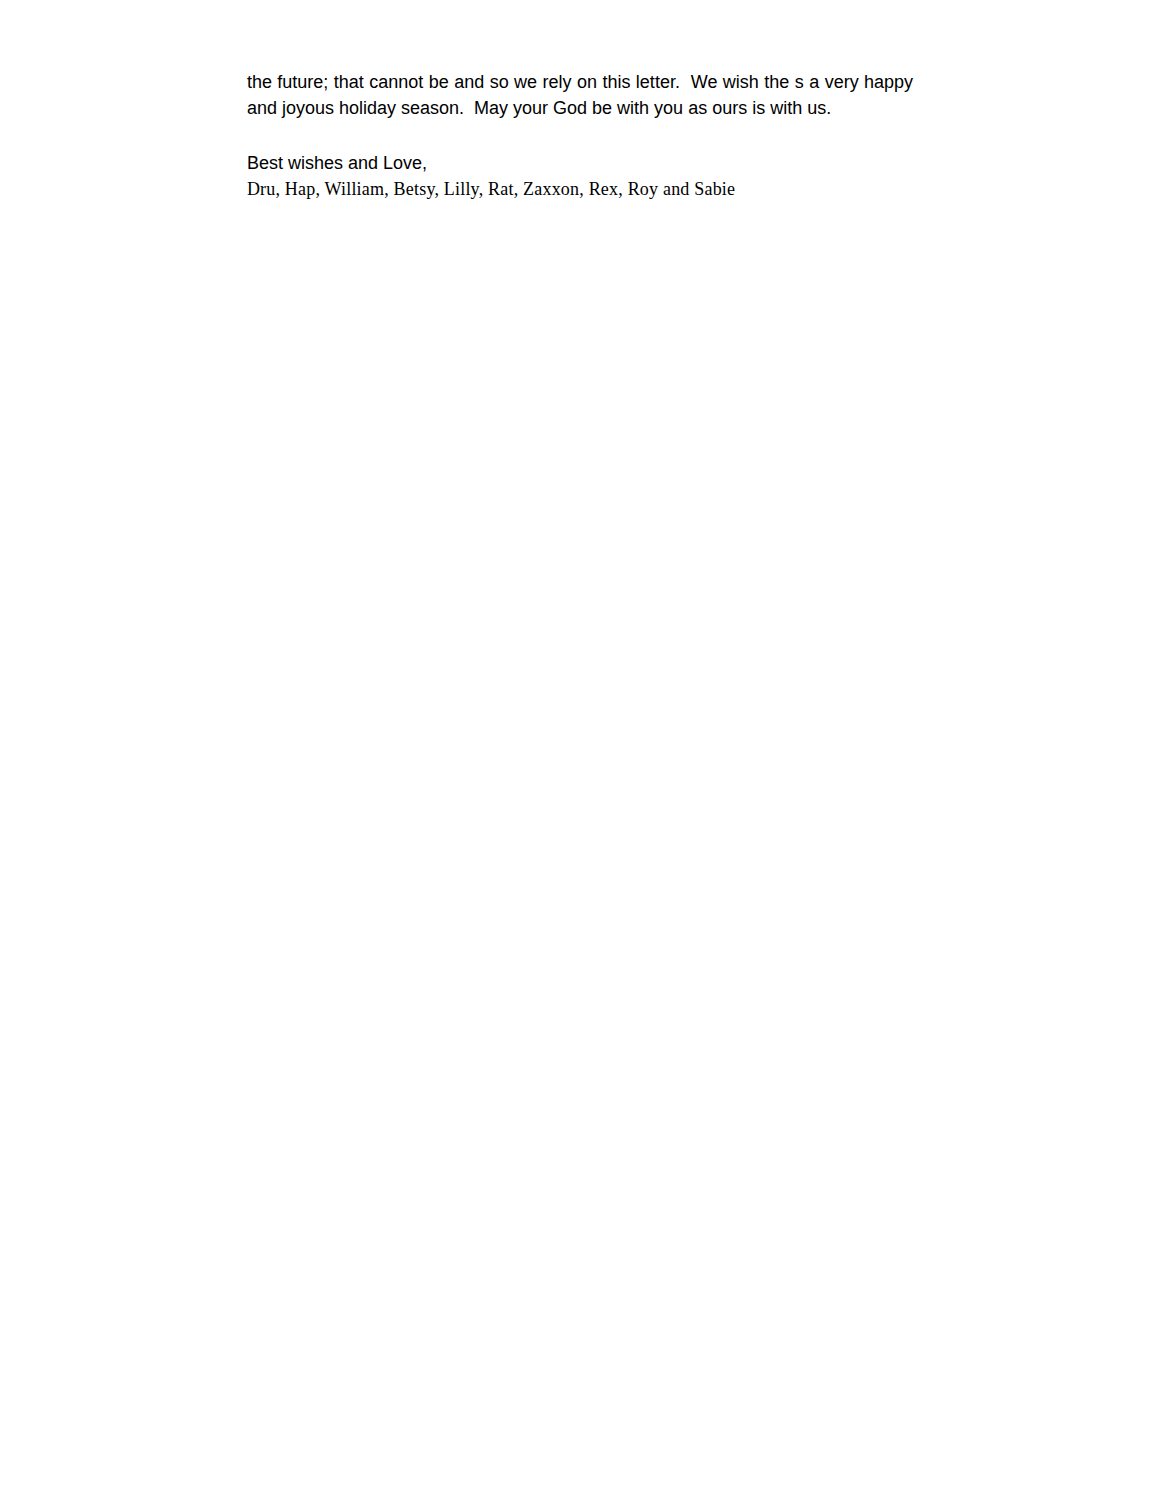the future; that cannot be and so we rely on this letter. We wish the s a very happy and joyous holiday season. May your God be with you as ours is with us.
Best wishes and Love,
Dru, Hap, William, Betsy, Lilly, Rat, Zaxxon, Rex, Roy and Sabie